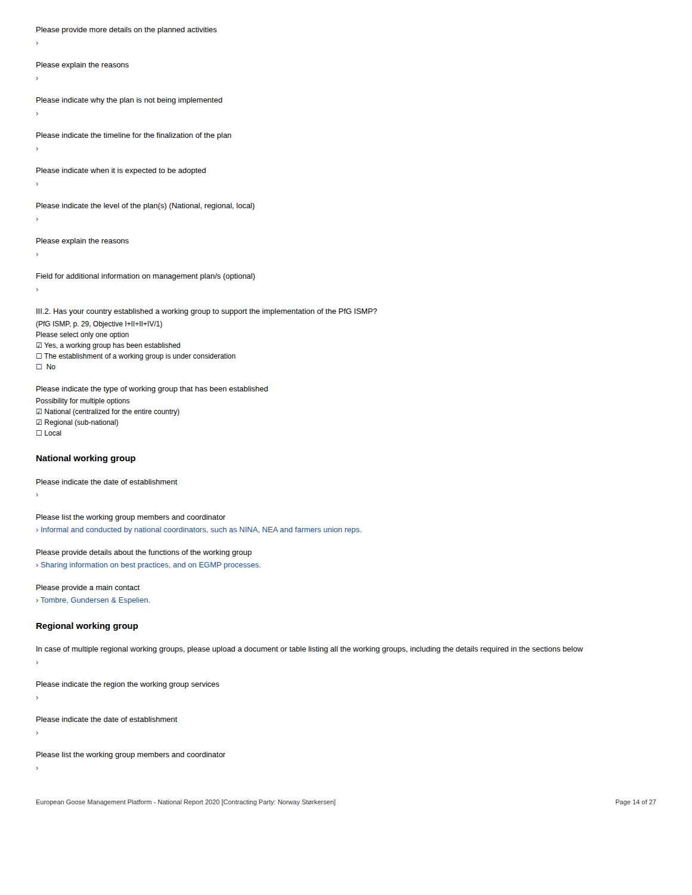Please provide more details on the planned activities
›
Please explain the reasons
›
Please indicate why the plan is not being implemented
›
Please indicate the timeline for the finalization of the plan
›
Please indicate when it is expected to be adopted
›
Please indicate the level of the plan(s) (National, regional, local)
›
Please explain the reasons
›
Field for additional information on management plan/s (optional)
›
III.2. Has your country established a working group to support the implementation of the PfG ISMP?
(PfG ISMP, p. 29, Objective I+II+II+IV/1)
Please select only one option
☑ Yes, a working group has been established
☐ The establishment of a working group is under consideration
☐ No
Please indicate the type of working group that has been established
Possibility for multiple options
☑ National (centralized for the entire country)
☑ Regional (sub-national)
☐ Local
National working group
Please indicate the date of establishment
›
Please list the working group members and coordinator
› Informal and conducted by national coordinators, such as NINA, NEA and farmers union reps.
Please provide details about the functions of the working group
› Sharing information on best practices, and on EGMP processes.
Please provide a main contact
› Tombre, Gundersen & Espelien.
Regional working group
In case of multiple regional working groups, please upload a document or table listing all the working groups, including the details required in the sections below
›
Please indicate the region the working group services
›
Please indicate the date of establishment
›
Please list the working group members and coordinator
›
European Goose Management Platform - National Report 2020 [Contracting Party: Norway Størkersen]
Page 14 of 27